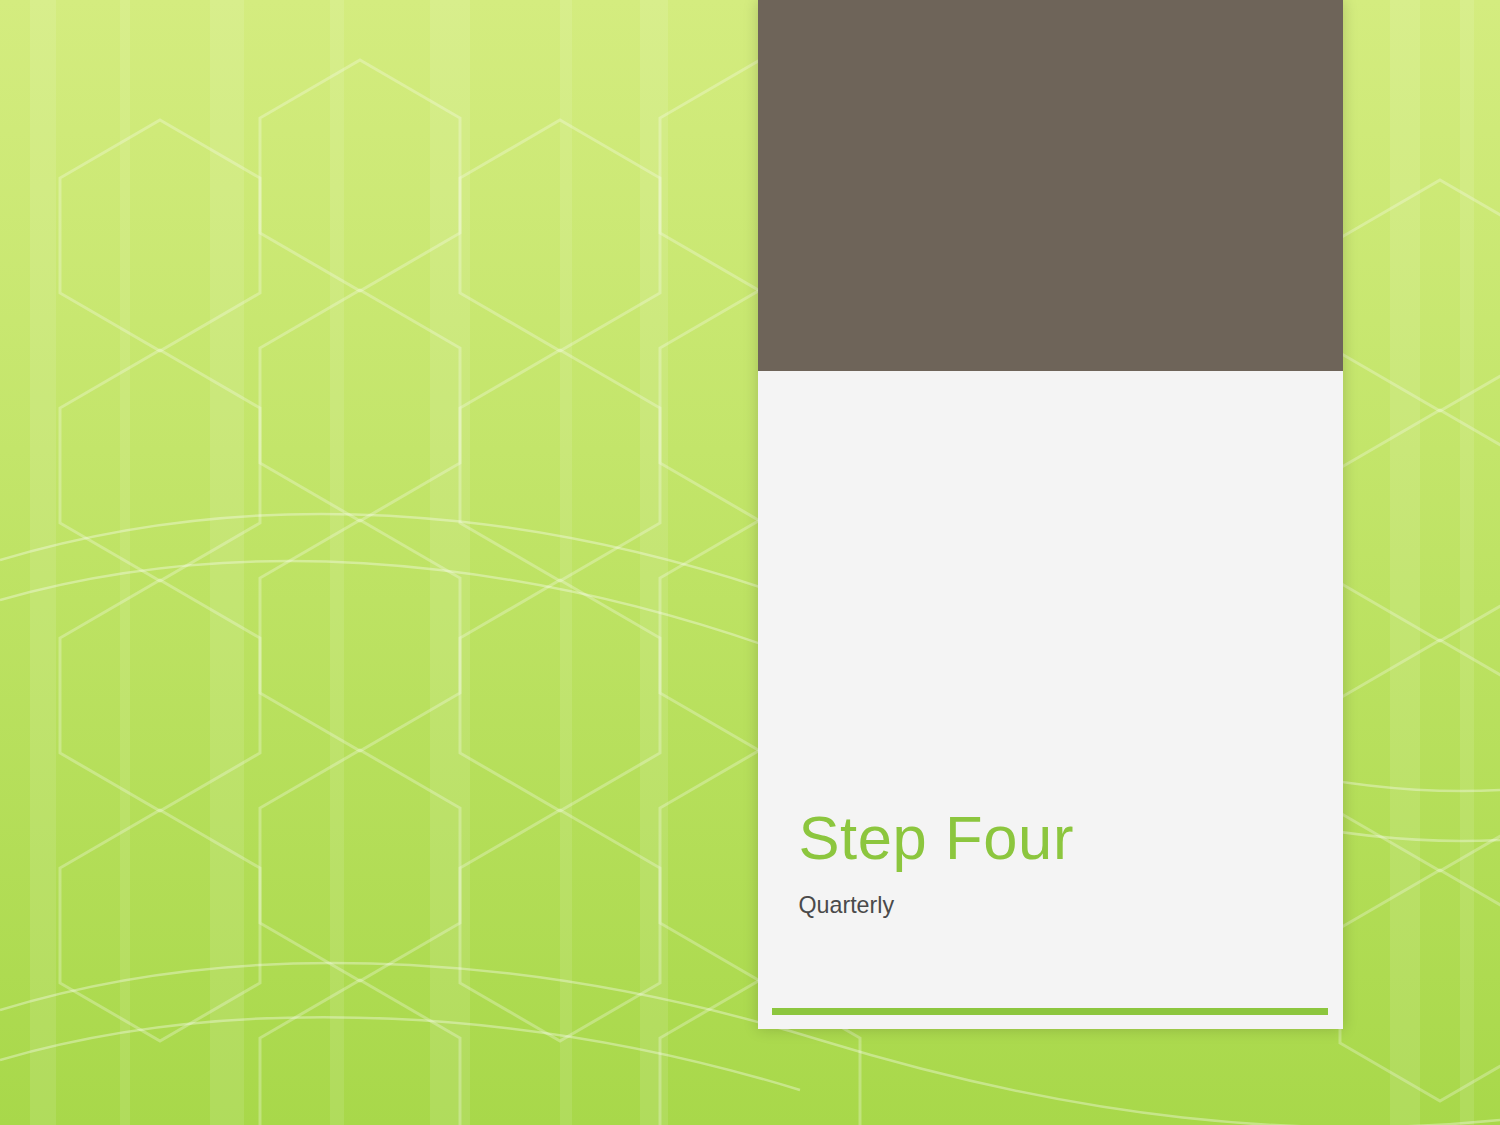Step Four
Quarterly